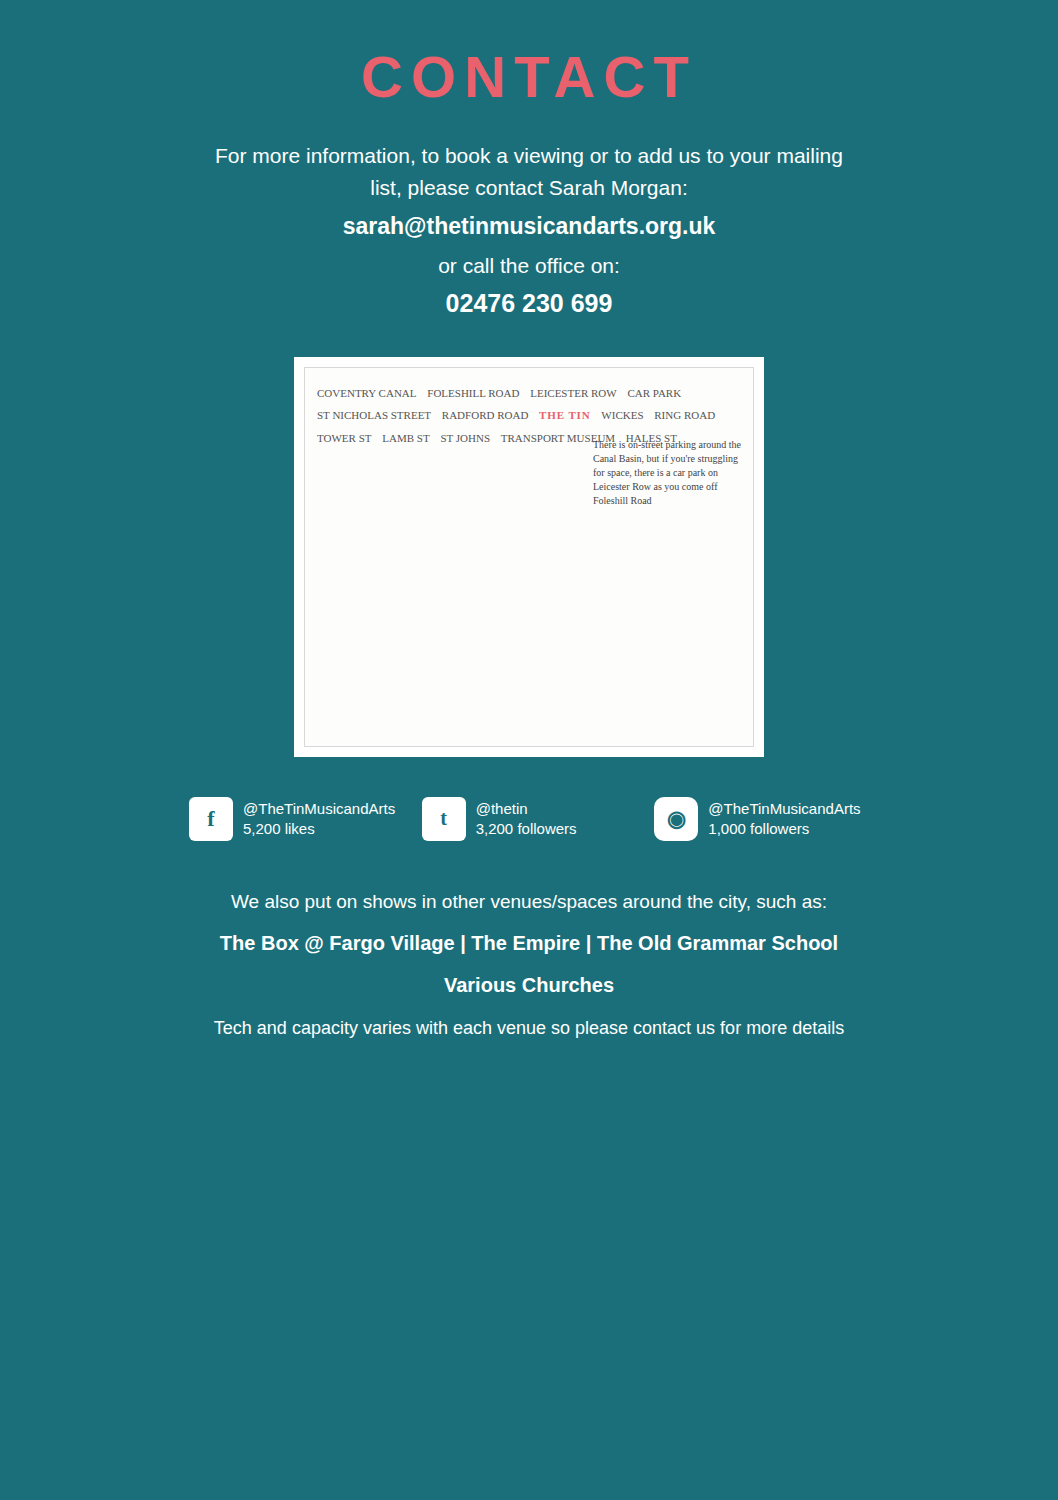CONTACT
For more information, to book a viewing or to add us to your mailing list, please contact Sarah Morgan: sarah@thetinmusicandarts.org.uk or call the office on: 02476 230 699
COVENTRY CANAL FOLESHILL ROAD LEICESTER ROW CAR PARK ST NICHOLAS STREET RADFORD ROAD THE TIN WICKES RING ROAD TOWER ST LAMB ST ST JOHNS TRANSPORT MUSEUM HALES ST
There is on-street parking around the Canal Basin, but if you're struggling for space, there is a car park on Leicester Row as you come off Foleshill Road
f @TheTinMusicandArts
5,200 likes
t @thetin
3,200 followers
◉ @TheTinMusicandArts
1,000 followers
We also put on shows in other venues/spaces around the city, such as: The Box @ Fargo Village | The Empire | The Old Grammar School Various Churches Tech and capacity varies with each venue so please contact us for more details